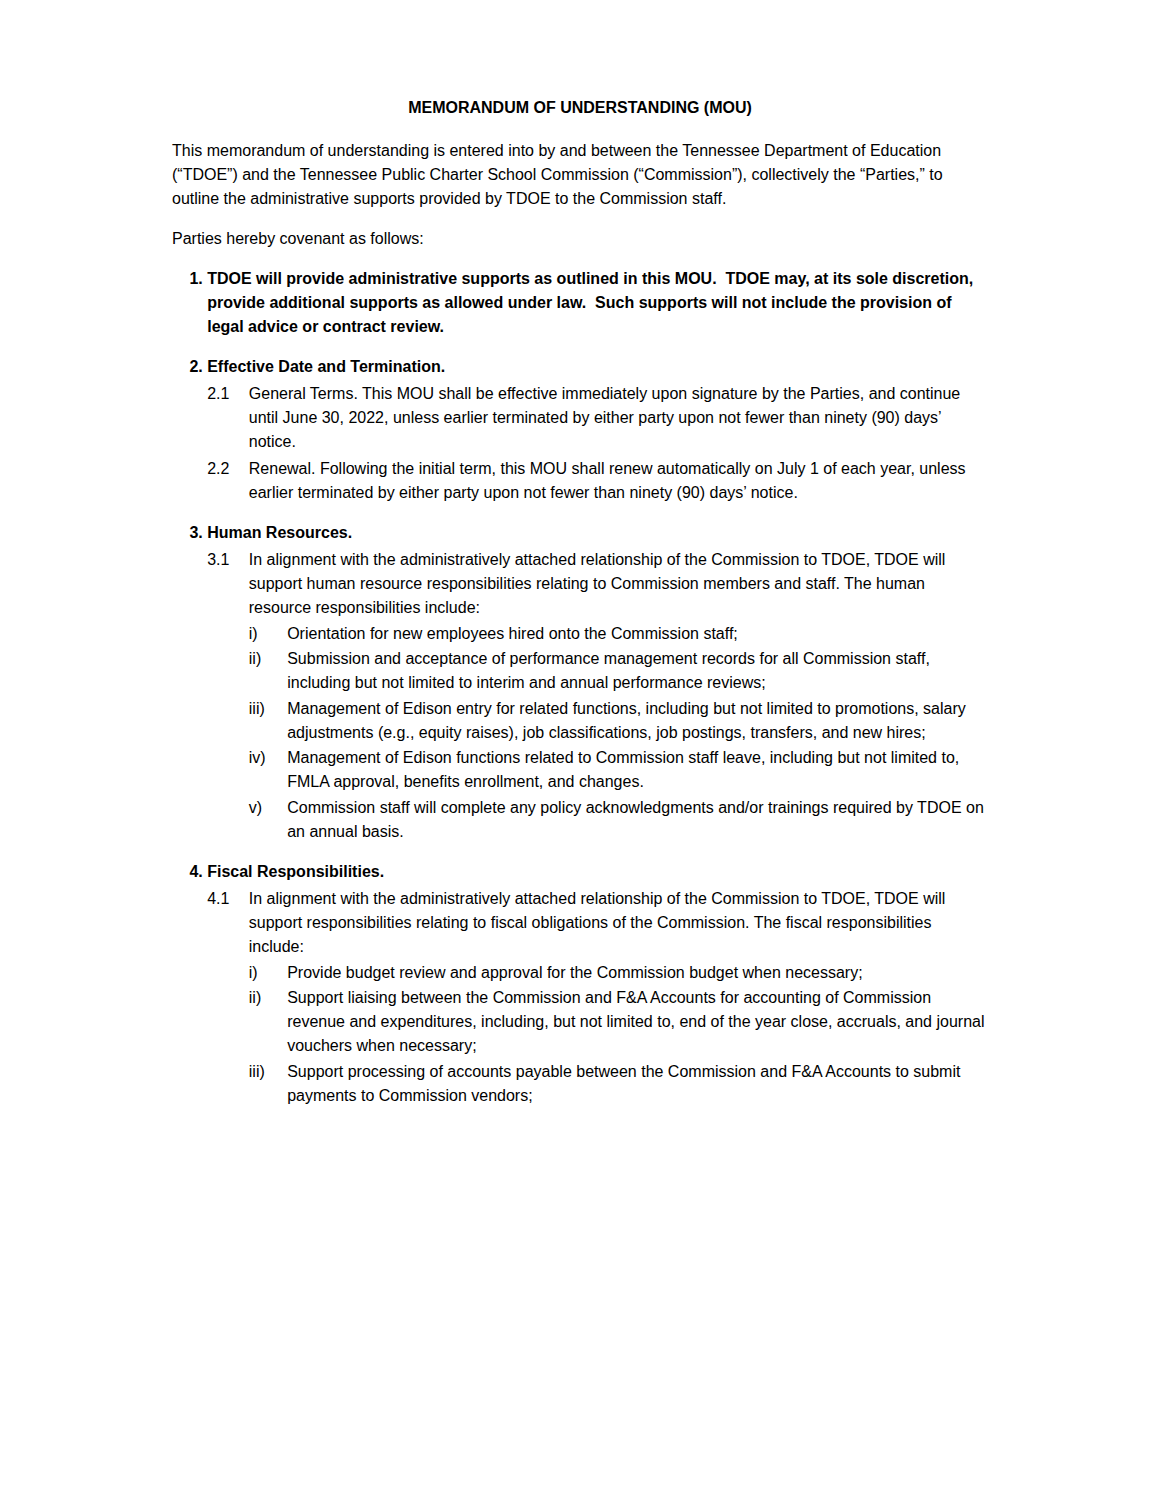MEMORANDUM OF UNDERSTANDING (MOU)
This memorandum of understanding is entered into by and between the Tennessee Department of Education (“TDOE”) and the Tennessee Public Charter School Commission (“Commission”), collectively the “Parties,” to outline the administrative supports provided by TDOE to the Commission staff.
Parties hereby covenant as follows:
TDOE will provide administrative supports as outlined in this MOU. TDOE may, at its sole discretion, provide additional supports as allowed under law. Such supports will not include the provision of legal advice or contract review.
Effective Date and Termination.
2.1 General Terms. This MOU shall be effective immediately upon signature by the Parties, and continue until June 30, 2022, unless earlier terminated by either party upon not fewer than ninety (90) days’ notice.
2.2 Renewal. Following the initial term, this MOU shall renew automatically on July 1 of each year, unless earlier terminated by either party upon not fewer than ninety (90) days’ notice.
Human Resources.
3.1 In alignment with the administratively attached relationship of the Commission to TDOE, TDOE will support human resource responsibilities relating to Commission members and staff. The human resource responsibilities include:
i) Orientation for new employees hired onto the Commission staff;
ii) Submission and acceptance of performance management records for all Commission staff, including but not limited to interim and annual performance reviews;
iii) Management of Edison entry for related functions, including but not limited to promotions, salary adjustments (e.g., equity raises), job classifications, job postings, transfers, and new hires;
iv) Management of Edison functions related to Commission staff leave, including but not limited to, FMLA approval, benefits enrollment, and changes.
v) Commission staff will complete any policy acknowledgments and/or trainings required by TDOE on an annual basis.
Fiscal Responsibilities.
4.1 In alignment with the administratively attached relationship of the Commission to TDOE, TDOE will support responsibilities relating to fiscal obligations of the Commission. The fiscal responsibilities include:
i) Provide budget review and approval for the Commission budget when necessary;
ii) Support liaising between the Commission and F&A Accounts for accounting of Commission revenue and expenditures, including, but not limited to, end of the year close, accruals, and journal vouchers when necessary;
iii) Support processing of accounts payable between the Commission and F&A Accounts to submit payments to Commission vendors;